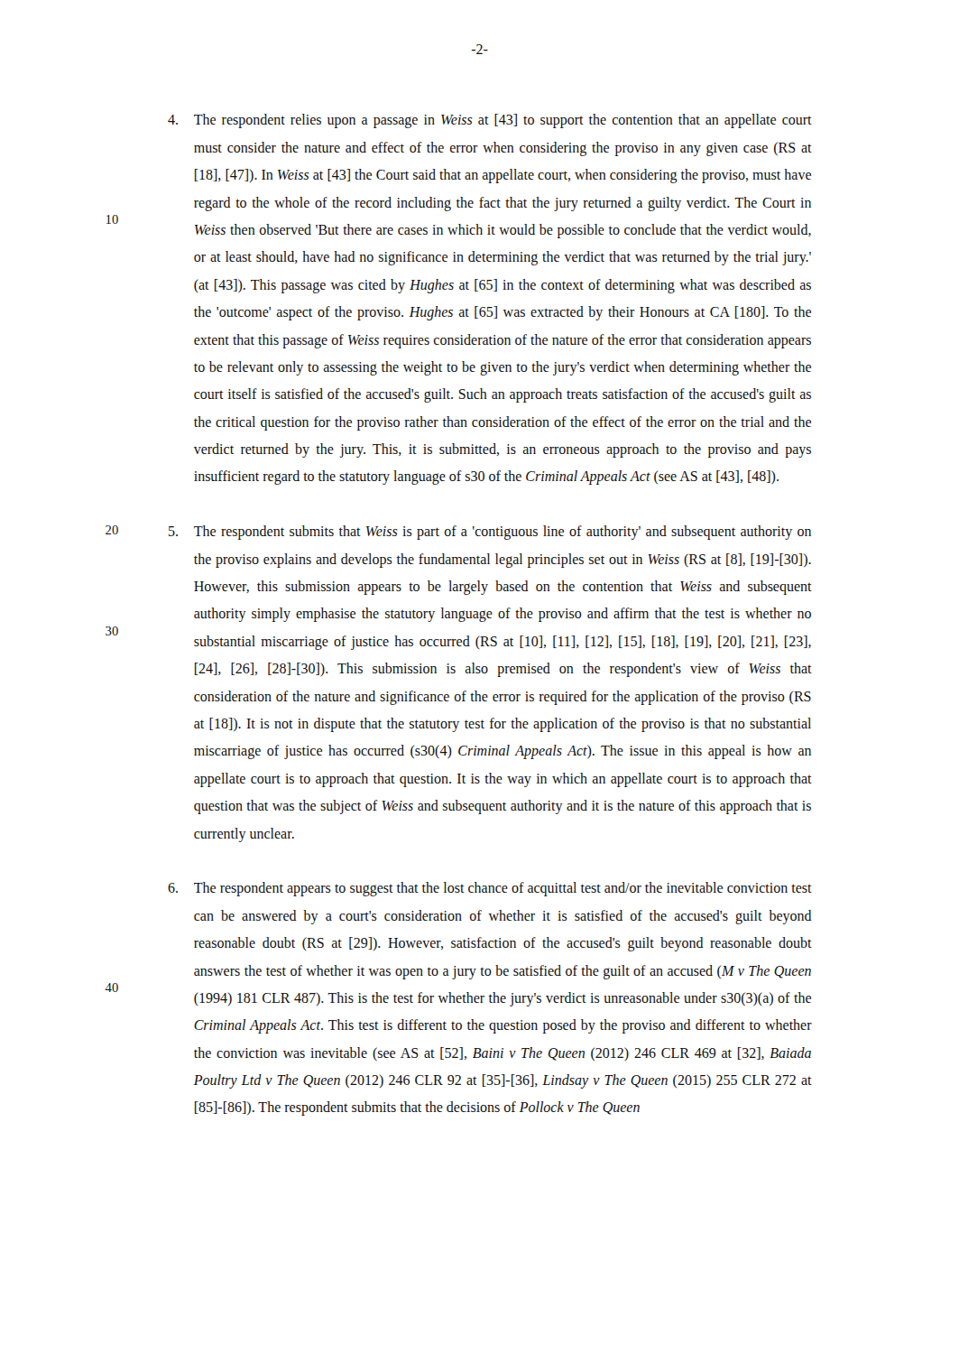-2-
10 The respondent relies upon a passage in Weiss at [43] to support the contention that an appellate court must consider the nature and effect of the error when considering the proviso in any given case (RS at [18], [47]). In Weiss at [43] the Court said that an appellate court, when considering the proviso, must have regard to the whole of the record including the fact that the jury returned a guilty verdict. The Court in Weiss then observed 'But there are cases in which it would be possible to conclude that the verdict would, or at least should, have had no significance in determining the verdict that was returned by the trial jury.' (at [43]). This passage was cited by Hughes at [65] in the context of determining what was described as the 'outcome' aspect of the proviso. Hughes at [65] was extracted by their Honours at CA [180]. To the extent that this passage of Weiss requires consideration of the nature of the error that consideration appears to be relevant only to assessing the weight to be given to the jury's verdict when determining whether the court itself is satisfied of the accused's guilt. Such an approach treats satisfaction of the accused's guilt as the critical question for the proviso rather than consideration of the effect of the error on the trial and the verdict returned by the jury. This, it is submitted, is an erroneous approach to the proviso and pays insufficient regard to the statutory language of s30 of the Criminal Appeals Act (see AS at [43], [48]).
20 30 The respondent submits that Weiss is part of a 'contiguous line of authority' and subsequent authority on the proviso explains and develops the fundamental legal principles set out in Weiss (RS at [8], [19]-[30]). However, this submission appears to be largely based on the contention that Weiss and subsequent authority simply emphasise the statutory language of the proviso and affirm that the test is whether no substantial miscarriage of justice has occurred (RS at [10], [11], [12], [15], [18], [19], [20], [21], [23], [24], [26], [28]-[30]). This submission is also premised on the respondent's view of Weiss that consideration of the nature and significance of the error is required for the application of the proviso (RS at [18]). It is not in dispute that the statutory test for the application of the proviso is that no substantial miscarriage of justice has occurred (s30(4) Criminal Appeals Act). The issue in this appeal is how an appellate court is to approach that question. It is the way in which an appellate court is to approach that question that was the subject of Weiss and subsequent authority and it is the nature of this approach that is currently unclear.
40 The respondent appears to suggest that the lost chance of acquittal test and/or the inevitable conviction test can be answered by a court's consideration of whether it is satisfied of the accused's guilt beyond reasonable doubt (RS at [29]). However, satisfaction of the accused's guilt beyond reasonable doubt answers the test of whether it was open to a jury to be satisfied of the guilt of an accused (M v The Queen (1994) 181 CLR 487). This is the test for whether the jury's verdict is unreasonable under s30(3)(a) of the Criminal Appeals Act. This test is different to the question posed by the proviso and different to whether the conviction was inevitable (see AS at [52], Baini v The Queen (2012) 246 CLR 469 at [32], Baiada Poultry Ltd v The Queen (2012) 246 CLR 92 at [35]-[36], Lindsay v The Queen (2015) 255 CLR 272 at [85]-[86]). The respondent submits that the decisions of Pollock v The Queen